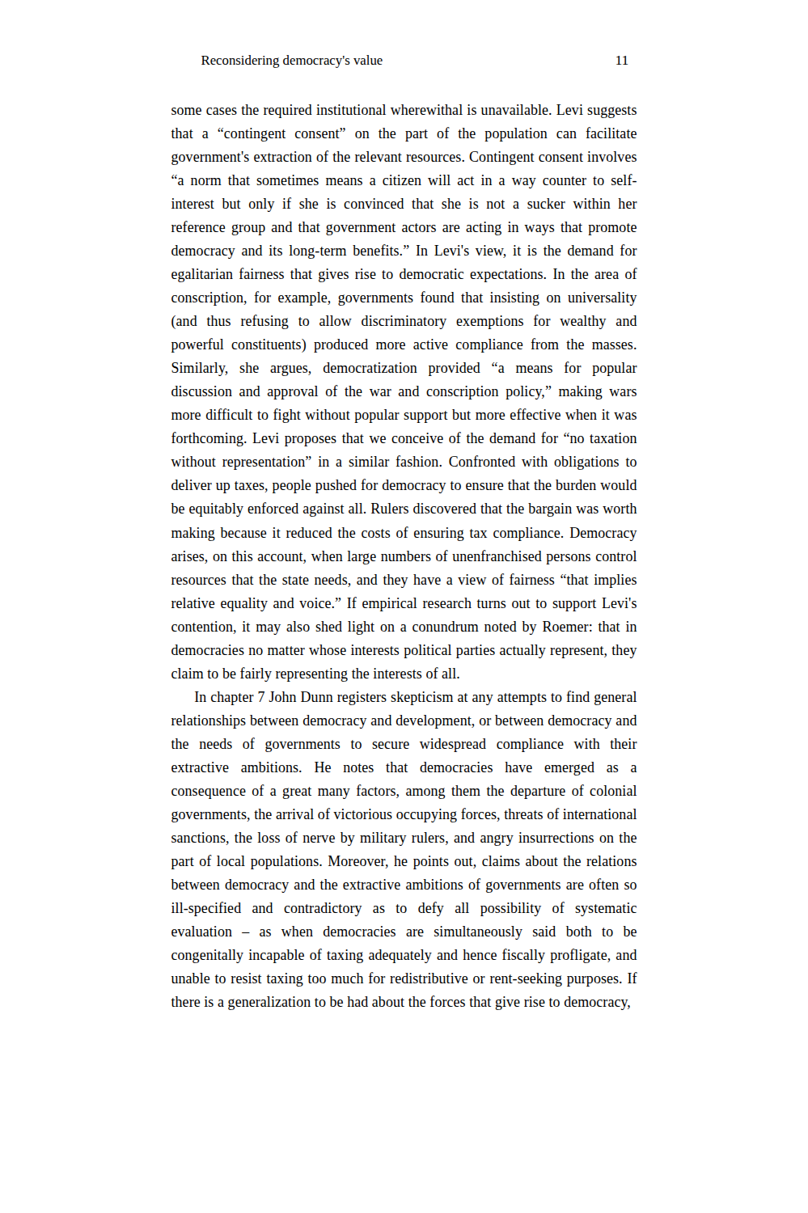Reconsidering democracy's value 11
some cases the required institutional wherewithal is unavailable. Levi suggests that a “contingent consent” on the part of the population can facilitate government's extraction of the relevant resources. Contingent consent involves “a norm that sometimes means a citizen will act in a way counter to self-interest but only if she is convinced that she is not a sucker within her reference group and that government actors are acting in ways that promote democracy and its long-term benefits.” In Levi's view, it is the demand for egalitarian fairness that gives rise to democratic expectations. In the area of conscription, for example, governments found that insisting on universality (and thus refusing to allow discriminatory exemptions for wealthy and powerful constituents) produced more active compliance from the masses. Similarly, she argues, democratization provided “a means for popular discussion and approval of the war and conscription policy,” making wars more difficult to fight without popular support but more effective when it was forthcoming. Levi proposes that we conceive of the demand for “no taxation without representation” in a similar fashion. Confronted with obligations to deliver up taxes, people pushed for democracy to ensure that the burden would be equitably enforced against all. Rulers discovered that the bargain was worth making because it reduced the costs of ensuring tax compliance. Democracy arises, on this account, when large numbers of unenfranchised persons control resources that the state needs, and they have a view of fairness “that implies relative equality and voice.” If empirical research turns out to support Levi's contention, it may also shed light on a conundrum noted by Roemer: that in democracies no matter whose interests political parties actually represent, they claim to be fairly representing the interests of all.
In chapter 7 John Dunn registers skepticism at any attempts to find general relationships between democracy and development, or between democracy and the needs of governments to secure widespread compliance with their extractive ambitions. He notes that democracies have emerged as a consequence of a great many factors, among them the departure of colonial governments, the arrival of victorious occupying forces, threats of international sanctions, the loss of nerve by military rulers, and angry insurrections on the part of local populations. Moreover, he points out, claims about the relations between democracy and the extractive ambitions of governments are often so ill-specified and contradictory as to defy all possibility of systematic evaluation – as when democracies are simultaneously said both to be congenitally incapable of taxing adequately and hence fiscally profligate, and unable to resist taxing too much for redistributive or rent-seeking purposes. If there is a generalization to be had about the forces that give rise to democracy,